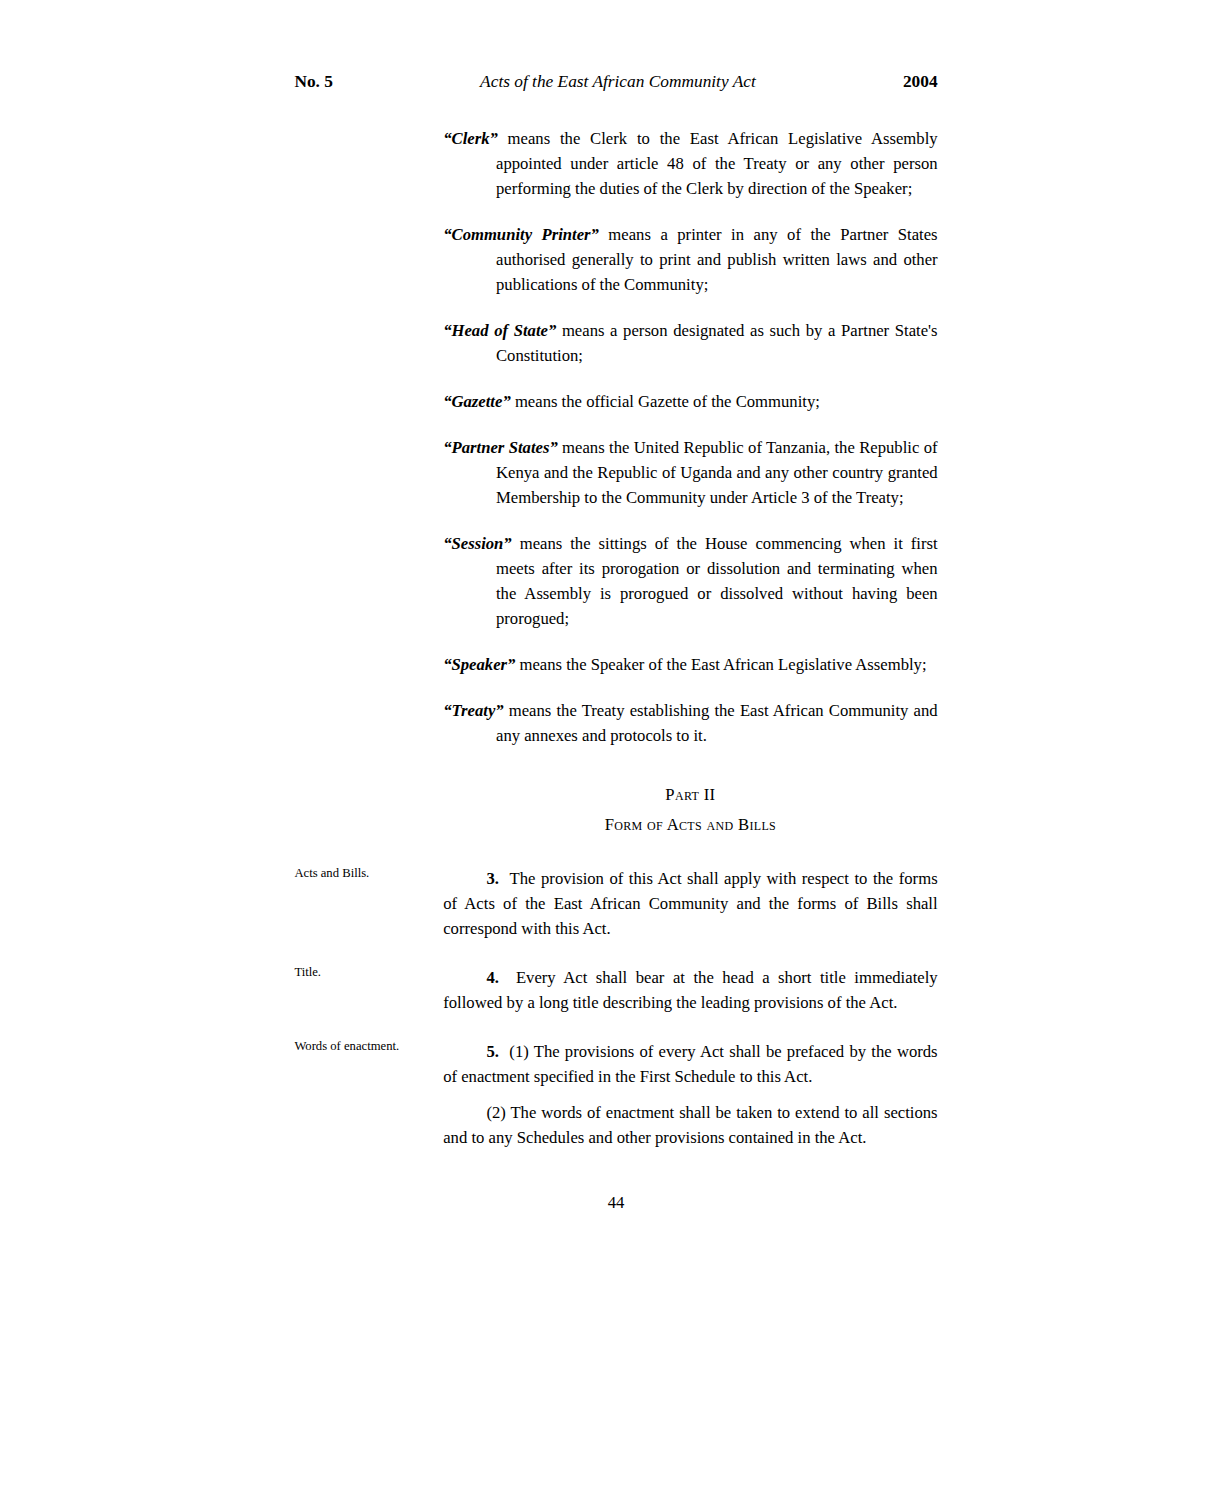No. 5 Acts of the East African Community Act 2004
“Clerk” means the Clerk to the East African Legislative Assembly appointed under article 48 of the Treaty or any other person performing the duties of the Clerk by direction of the Speaker;
“Community Printer” means a printer in any of the Partner States authorised generally to print and publish written laws and other publications of the Community;
“Head of State” means a person designated as such by a Partner State's Constitution;
“Gazette” means the official Gazette of the Community;
“Partner States” means the United Republic of Tanzania, the Republic of Kenya and the Republic of Uganda and any other country granted Membership to the Community under Article 3 of the Treaty;
“Session” means the sittings of the House commencing when it first meets after its prorogation or dissolution and terminating when the Assembly is prorogued or dissolved without having been prorogued;
“Speaker” means the Speaker of the East African Legislative Assembly;
“Treaty” means the Treaty establishing the East African Community and any annexes and protocols to it.
Part II
Form of Acts and Bills
Acts and Bills.
3. The provision of this Act shall apply with respect to the forms of Acts of the East African Community and the forms of Bills shall correspond with this Act.
Title.
4. Every Act shall bear at the head a short title immediately followed by a long title describing the leading provisions of the Act.
Words of enactment.
5. (1) The provisions of every Act shall be prefaced by the words of enactment specified in the First Schedule to this Act.
(2) The words of enactment shall be taken to extend to all sections and to any Schedules and other provisions contained in the Act.
44